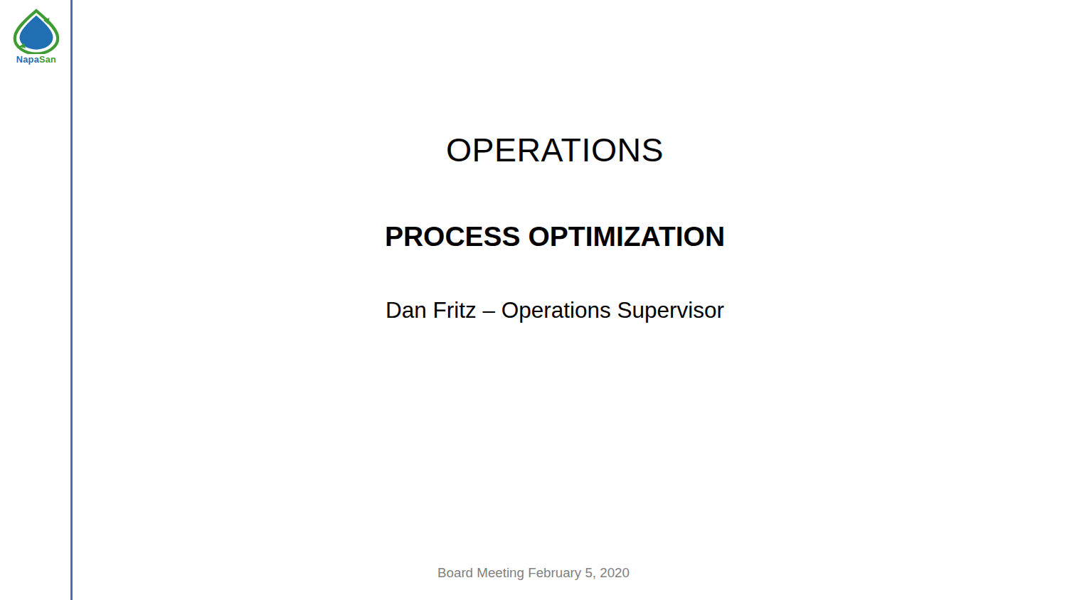Napa San
OPERATIONS
PROCESS OPTIMIZATION
Dan Fritz – Operations Supervisor
Board Meeting February 5, 2020